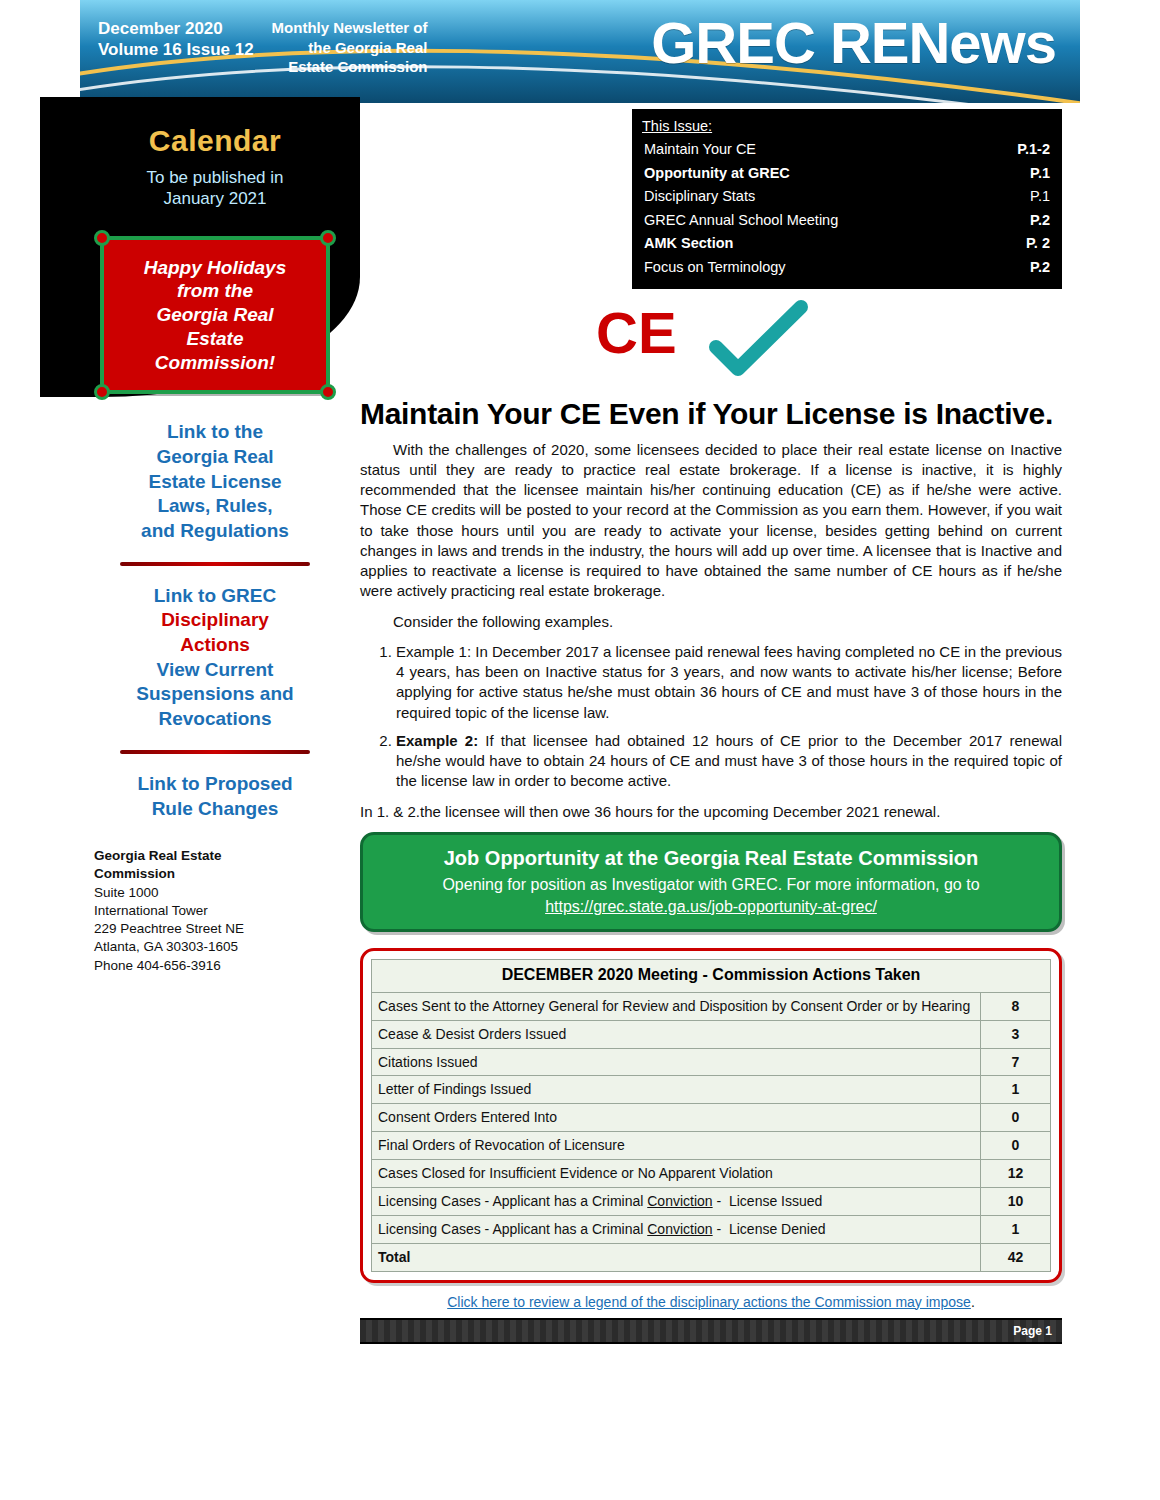December 2020
Volume 16 Issue 12
Monthly Newsletter of
the Georgia Real
Estate Commission
GREC RENews
Calendar
To be published in
January 2021
Happy Holidays
from the
Georgia Real
Estate
Commission!
Link to the
Georgia Real
Estate License
Laws, Rules,
and Regulations
Link to GREC
Disciplinary
Actions
View Current
Suspensions and
Revocations
Link to Proposed
Rule Changes
Georgia Real Estate Commission Suite 1000
International Tower
229 Peachtree Street NE
Atlanta, GA 30303-1605
Phone 404-656-3916
This Issue:
| Maintain Your CE | P.1-2 |
| Opportunity at GREC | P.1 |
| Disciplinary Stats | P.1 |
| GREC Annual School Meeting | P.2 |
| AMK Section | P. 2 |
| Focus on Terminology | P.2 |
CE
Maintain Your CE Even if Your License is Inactive.
With the challenges of 2020, some licensees decided to place their real estate license on Inactive status until they are ready to practice real estate brokerage. If a license is inactive, it is highly recommended that the licensee maintain his/her continuing education (CE) as if he/she were active. Those CE credits will be posted to your record at the Commission as you earn them. However, if you wait to take those hours until you are ready to activate your license, besides getting behind on current changes in laws and trends in the industry, the hours will add up over time. A licensee that is Inactive and applies to reactivate a license is required to have obtained the same number of CE hours as if he/she were actively practicing real estate brokerage.
Consider the following examples.
Example 1: In December 2017 a licensee paid renewal fees having completed no CE in the previous 4 years, has been on Inactive status for 3 years, and now wants to activate his/her license; Before applying for active status he/she must obtain 36 hours of CE and must have 3 of those hours in the required topic of the license law.
Example 2: If that licensee had obtained 12 hours of CE prior to the December 2017 renewal he/she would have to obtain 24 hours of CE and must have 3 of those hours in the required topic of the license law in order to become active.
In 1. & 2.the licensee will then owe 36 hours for the upcoming December 2021 renewal.
Job Opportunity at the Georgia Real Estate Commission
Opening for position as Investigator with GREC. For more information, go to
https://grec.state.ga.us/job-opportunity-at-grec/
DECEMBER 2020 Meeting - Commission Actions Taken
| Cases Sent to the Attorney General for Review and Disposition by Consent Order or by Hearing | 8 |
| Cease & Desist Orders Issued | 3 |
| Citations Issued | 7 |
| Letter of Findings Issued | 1 |
| Consent Orders Entered Into | 0 |
| Final Orders of Revocation of Licensure | 0 |
| Cases Closed for Insufficient Evidence or No Apparent Violation | 12 |
| Licensing Cases - Applicant has a Criminal Conviction - License Issued | 10 |
| Licensing Cases - Applicant has a Criminal Conviction - License Denied | 1 |
| Total | 42 |
Click here to review a legend of the disciplinary actions the Commission may impose.
Page 1